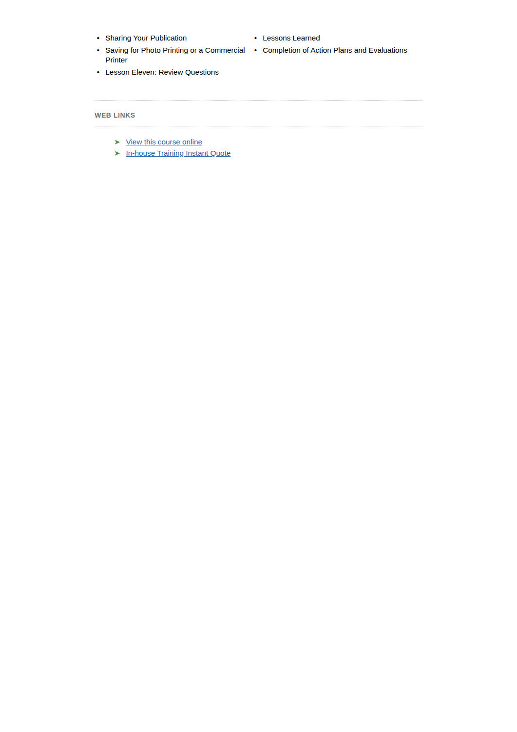Sharing Your Publication
Saving for Photo Printing or a Commercial Printer
Lesson Eleven: Review Questions
Lessons Learned
Completion of Action Plans and Evaluations
Web Links
View this course online
In-house Training Instant Quote